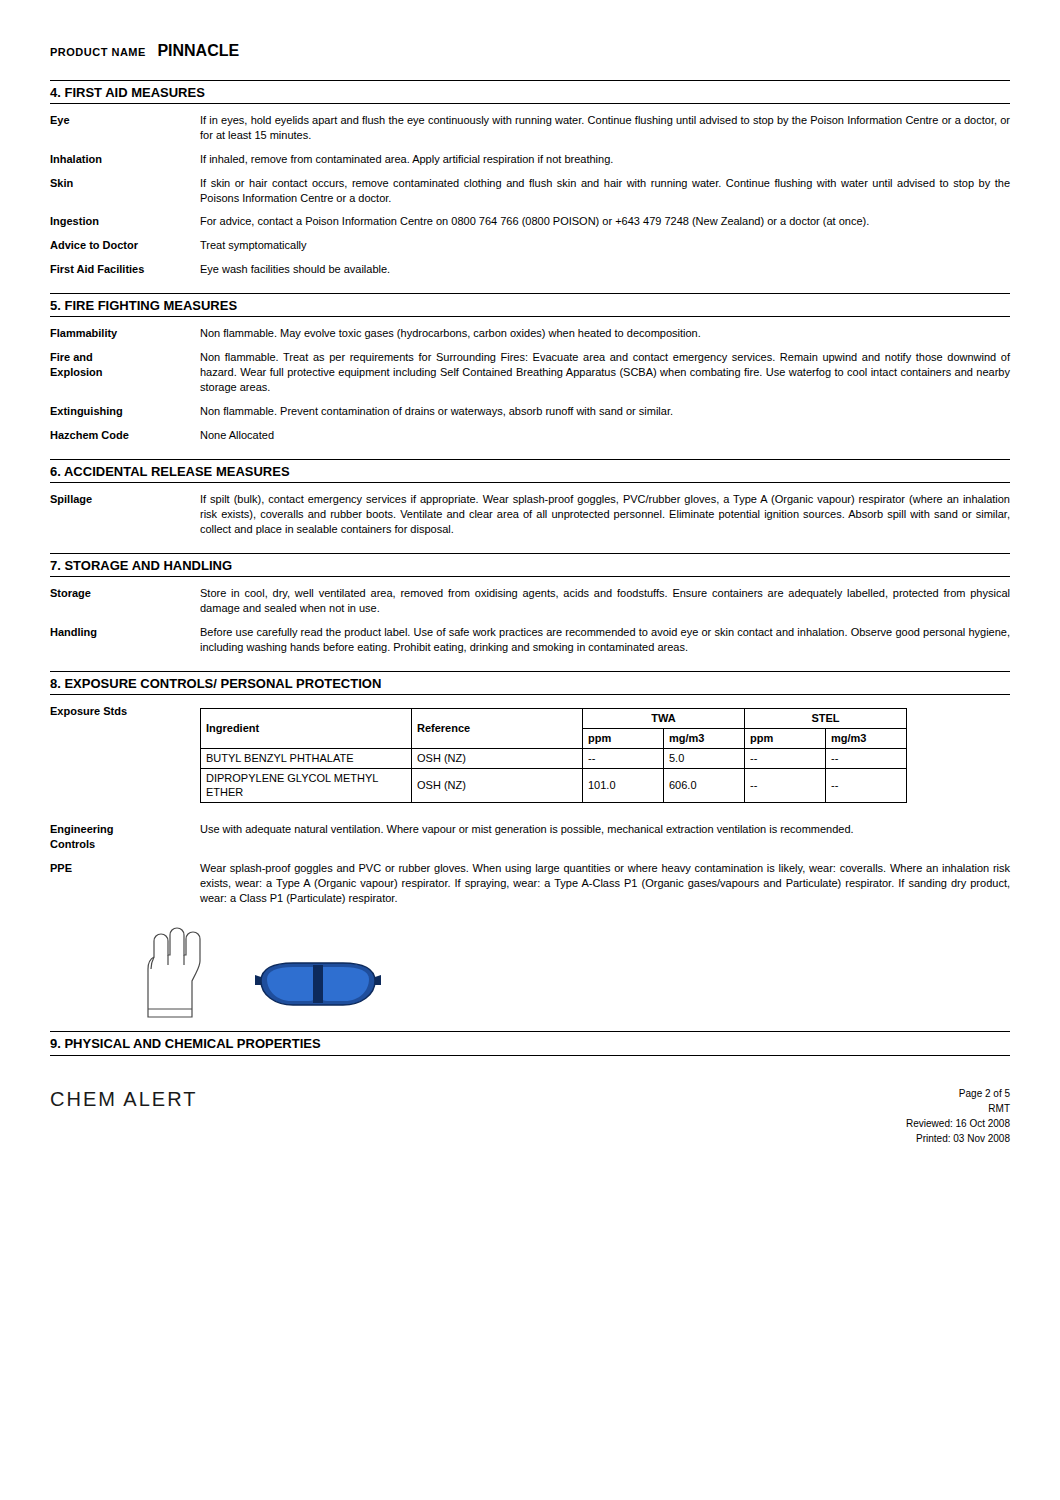PRODUCT NAME PINNACLE
4. FIRST AID MEASURES
| Eye | If in eyes, hold eyelids apart and flush the eye continuously with running water. Continue flushing until advised to stop by the Poison Information Centre or a doctor, or for at least 15 minutes. |
| Inhalation | If inhaled, remove from contaminated area. Apply artificial respiration if not breathing. |
| Skin | If skin or hair contact occurs, remove contaminated clothing and flush skin and hair with running water. Continue flushing with water until advised to stop by the Poisons Information Centre or a doctor. |
| Ingestion | For advice, contact a Poison Information Centre on 0800 764 766 (0800 POISON) or +643 479 7248 (New Zealand) or a doctor (at once). |
| Advice to Doctor | Treat symptomatically |
| First Aid Facilities | Eye wash facilities should be available. |
5. FIRE FIGHTING MEASURES
| Flammability | Non flammable. May evolve toxic gases (hydrocarbons, carbon oxides) when heated to decomposition. |
| Fire and Explosion | Non flammable. Treat as per requirements for Surrounding Fires: Evacuate area and contact emergency services. Remain upwind and notify those downwind of hazard. Wear full protective equipment including Self Contained Breathing Apparatus (SCBA) when combating fire. Use waterfog to cool intact containers and nearby storage areas. |
| Extinguishing | Non flammable. Prevent contamination of drains or waterways, absorb runoff with sand or similar. |
| Hazchem Code | None Allocated |
6. ACCIDENTAL RELEASE MEASURES
| Spillage | If spilt (bulk), contact emergency services if appropriate. Wear splash-proof goggles, PVC/rubber gloves, a Type A (Organic vapour) respirator (where an inhalation risk exists), coveralls and rubber boots. Ventilate and clear area of all unprotected personnel. Eliminate potential ignition sources. Absorb spill with sand or similar, collect and place in sealable containers for disposal. |
7. STORAGE AND HANDLING
| Storage | Store in cool, dry, well ventilated area, removed from oxidising agents, acids and foodstuffs. Ensure containers are adequately labelled, protected from physical damage and sealed when not in use. |
| Handling | Before use carefully read the product label. Use of safe work practices are recommended to avoid eye or skin contact and inhalation. Observe good personal hygiene, including washing hands before eating. Prohibit eating, drinking and smoking in contaminated areas. |
8. EXPOSURE CONTROLS/ PERSONAL PROTECTION
| Exposure Stds | / Ingredient / Reference / TWA / STEL / / --- / --- / --- / --- / / ppm / mg/m3 / ppm / mg/m3 / / BUTYL BENZYL PHTHALATE / OSH (NZ) / -- / 5.0 / -- / -- / / DIPROPYLENE GLYCOL METHYL ETHER / OSH (NZ) / 101.0 / 606.0 / -- / -- / |
| Engineering Controls | Use with adequate natural ventilation. Where vapour or mist generation is possible, mechanical extraction ventilation is recommended. |
| PPE | Wear splash-proof goggles and PVC or rubber gloves. When using large quantities or where heavy contamination is likely, wear: coveralls. Where an inhalation risk exists, wear: a Type A (Organic vapour) respirator. If spraying, wear: a Type A-Class P1 (Organic gases/vapours and Particulate) respirator. If sanding dry product, wear: a Class P1 (Particulate) respirator. |
9. PHYSICAL AND CHEMICAL PROPERTIES
CHEM ALERT
Page 2 of 5
RMT
Reviewed: 16 Oct 2008
Printed: 03 Nov 2008